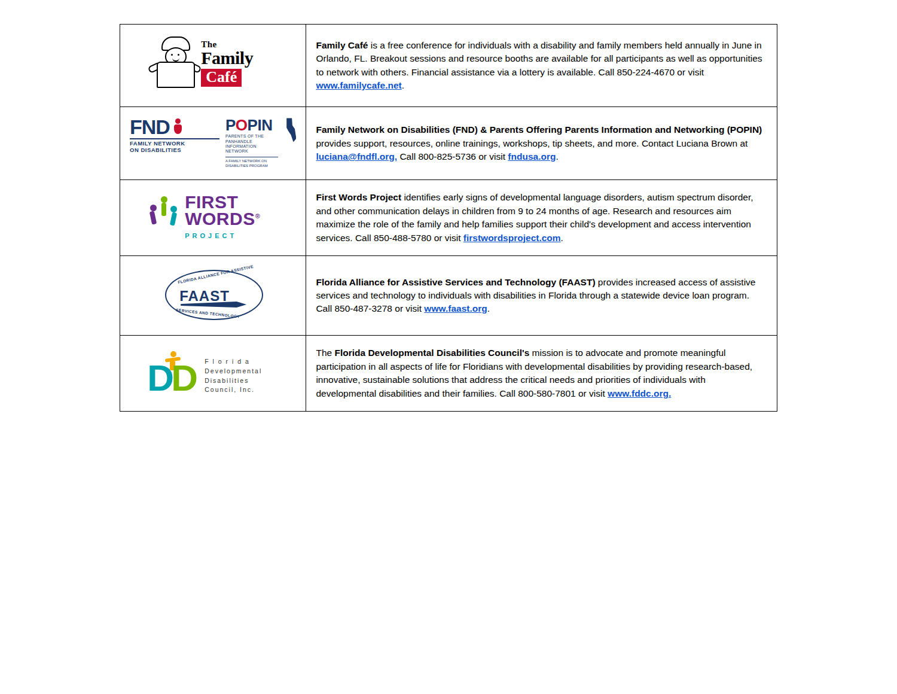| The Family Café | Family Café is a free conference for individuals with a disability and family members held annually in June in Orlando, FL. Breakout sessions and resource booths are available for all participants as well as opportunities to network with others. Financial assistance via a lottery is available. Call 850-224-4670 or visit www.familycafe.net . |
| FND FAMILY NETWORK ON DISABILITIES P O PIN PARENTS OF THE PANHANDLE INFORMATION NETWORK A FAMILY NETWORK ON DISABILITIES PROGRAM | Family Network on Disabilities (FND) & Parents Offering Parents Information and Networking (POPIN) provides support, resources, online trainings, workshops, tip sheets, and more. Contact Luciana Brown at luciana@fndfl.org, Call 800-825-5736 or visit fndusa.org . |
| FIRST WORDS ® PROJECT | First Words Project identifies early signs of developmental language disorders, autism spectrum disorder, and other communication delays in children from 9 to 24 months of age. Research and resources aim maximize the role of the family and help families support their child's development and access intervention services. Call 850-488-5780 or visit firstwordsproject.com . |
| FLORIDA ALLIANCE FOR ASSISTIVE SERVICES AND TECHNOLOGY FAAST | Florida Alliance for Assistive Services and Technology (FAAST) provides increased access of assistive services and technology to individuals with disabilities in Florida through a statewide device loan program. Call 850-487-3278 or visit www.faast.org . |
| D D F l o r i d a Developmental Disabilities Council, Inc. | The Florida Developmental Disabilities Council's mission is to advocate and promote meaningful participation in all aspects of life for Floridians with developmental disabilities by providing research-based, innovative, sustainable solutions that address the critical needs and priorities of individuals with developmental disabilities and their families. Call 800-580-7801 or visit www.fddc.org. |